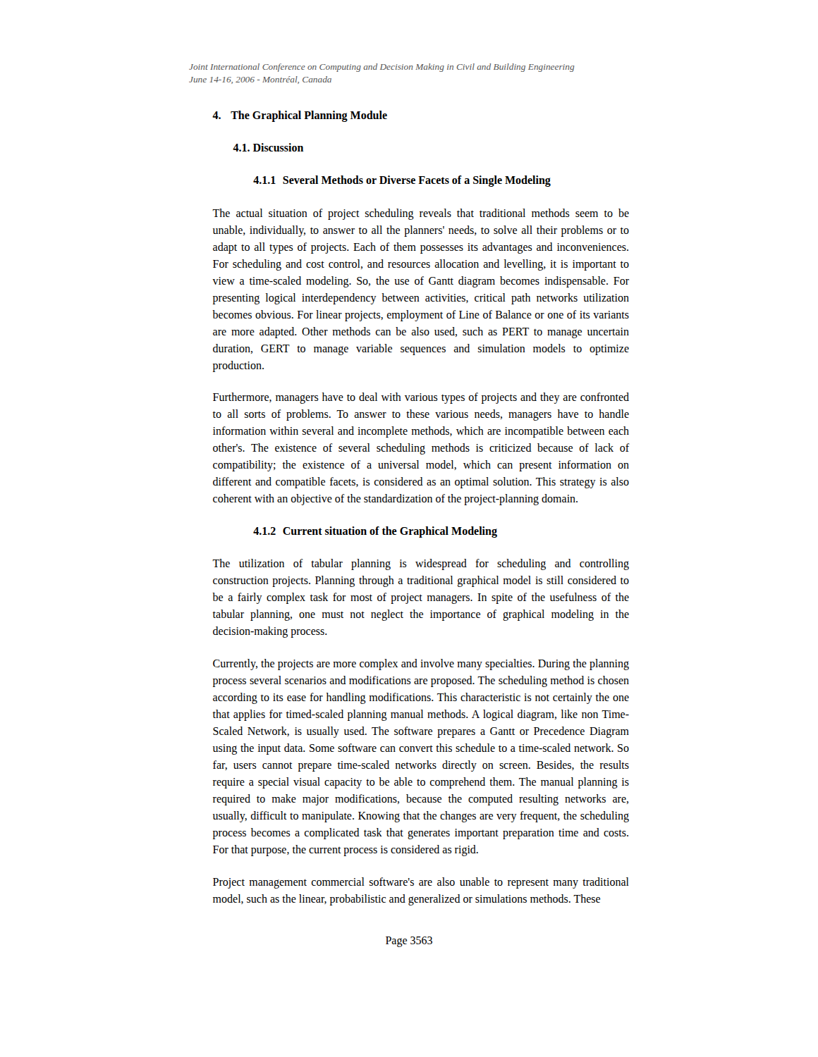Joint International Conference on Computing and Decision Making in Civil and Building Engineering
June 14-16, 2006 - Montréal, Canada
4. The Graphical Planning Module
4.1. Discussion
4.1.1 Several Methods or Diverse Facets of a Single Modeling
The actual situation of project scheduling reveals that traditional methods seem to be unable, individually, to answer to all the planners' needs, to solve all their problems or to adapt to all types of projects. Each of them possesses its advantages and inconveniences. For scheduling and cost control, and resources allocation and levelling, it is important to view a time-scaled modeling. So, the use of Gantt diagram becomes indispensable. For presenting logical interdependency between activities, critical path networks utilization becomes obvious. For linear projects, employment of Line of Balance or one of its variants are more adapted. Other methods can be also used, such as PERT to manage uncertain duration, GERT to manage variable sequences and simulation models to optimize production.
Furthermore, managers have to deal with various types of projects and they are confronted to all sorts of problems. To answer to these various needs, managers have to handle information within several and incomplete methods, which are incompatible between each other's. The existence of several scheduling methods is criticized because of lack of compatibility; the existence of a universal model, which can present information on different and compatible facets, is considered as an optimal solution. This strategy is also coherent with an objective of the standardization of the project-planning domain.
4.1.2 Current situation of the Graphical Modeling
The utilization of tabular planning is widespread for scheduling and controlling construction projects. Planning through a traditional graphical model is still considered to be a fairly complex task for most of project managers. In spite of the usefulness of the tabular planning, one must not neglect the importance of graphical modeling in the decision-making process.
Currently, the projects are more complex and involve many specialties. During the planning process several scenarios and modifications are proposed. The scheduling method is chosen according to its ease for handling modifications. This characteristic is not certainly the one that applies for timed-scaled planning manual methods. A logical diagram, like non Time-Scaled Network, is usually used. The software prepares a Gantt or Precedence Diagram using the input data. Some software can convert this schedule to a time-scaled network. So far, users cannot prepare time-scaled networks directly on screen. Besides, the results require a special visual capacity to be able to comprehend them. The manual planning is required to make major modifications, because the computed resulting networks are, usually, difficult to manipulate. Knowing that the changes are very frequent, the scheduling process becomes a complicated task that generates important preparation time and costs. For that purpose, the current process is considered as rigid.
Project management commercial software's are also unable to represent many traditional model, such as the linear, probabilistic and generalized or simulations methods. These
Page 3563